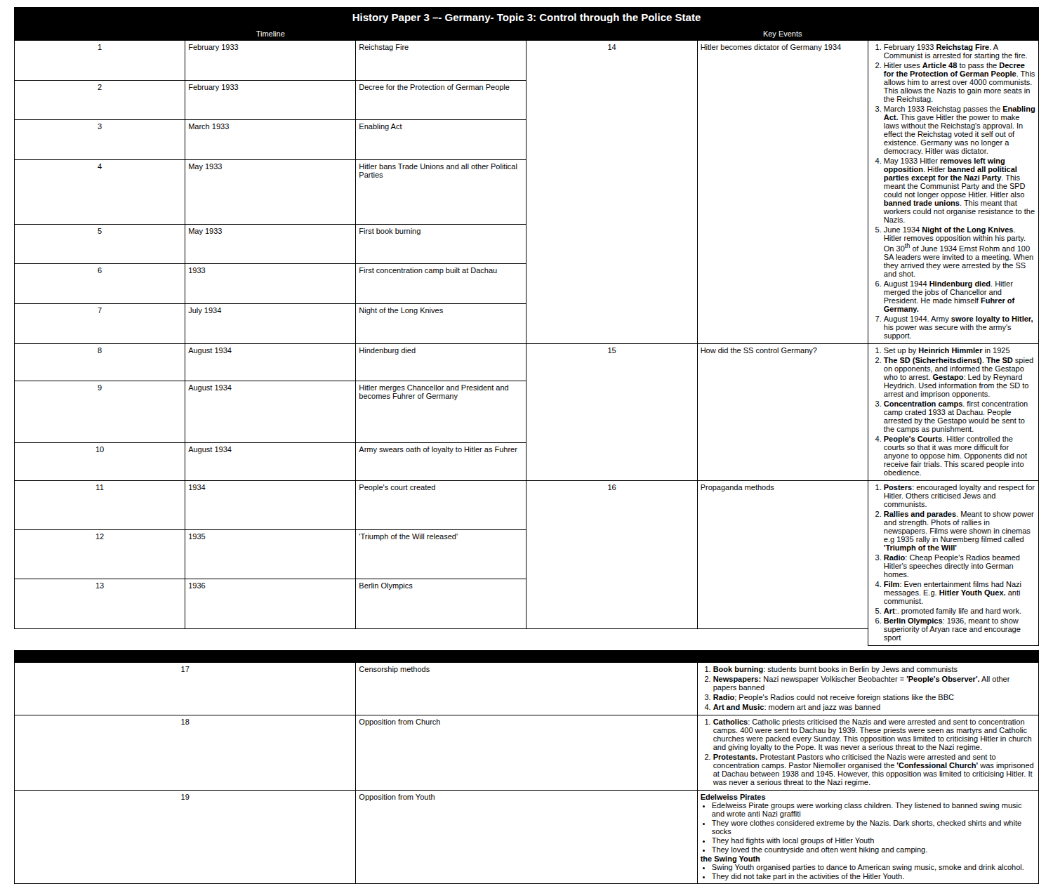| History Paper 3 –- Germany- Topic 3: Control through the Police State |
| Timeline | Key Events |
| 1 | February 1933 | Reichstag Fire | 14 | Hitler becomes dictator of Germany 1934 | February 1933 Reichstag Fire . A Communist is arrested for starting the fire. Hitler uses Article 48 to pass the Decree for the Protection of German People . This allows him to arrest over 4000 communists. This allows the Nazis to gain more seats in the Reichstag. March 1933 Reichstag passes the Enabling Act. This gave Hitler the power to make laws without the Reichstag's approval. In effect the Reichstag voted it self out of existence. Germany was no longer a democracy. Hitler was dictator. May 1933 Hitler removes left wing opposition . Hitler banned all political parties except for the Nazi Party . This meant the Communist Party and the SPD could not longer oppose Hitler. Hitler also banned trade unions . This meant that workers could not organise resistance to the Nazis. June 1934 Night of the Long Knives . Hitler removes opposition within his party. On 30 th of June 1934 Ernst Rohm and 100 SA leaders were invited to a meeting. When they arrived they were arrested by the SS and shot. August 1944 Hindenburg died . Hitler merged the jobs of Chancellor and President. He made himself Fuhrer of Germany. August 1944. Army swore loyalty to Hitler, his power was secure with the army's support. |
| 2 | February 1933 | Decree for the Protection of German People |
| 3 | March 1933 | Enabling Act |
| 4 | May 1933 | Hitler bans Trade Unions and all other Political Parties |
| 5 | May 1933 | First book burning |
| 6 | 1933 | First concentration camp built at Dachau |
| 7 | July 1934 | Night of the Long Knives |
| 8 | August 1934 | Hindenburg died | 15 | How did the SS control Germany? | Set up by Heinrich Himmler in 1925 The SD (Sicherheitsdienst) . The SD spied on opponents, and informed the Gestapo who to arrest. Gestapo : Led by Reynard Heydrich. Used information from the SD to arrest and imprison opponents. Concentration camps . first concentration camp crated 1933 at Dachau. People arrested by the Gestapo would be sent to the camps as punishment. People's Courts . Hitler controlled the courts so that it was more difficult for anyone to oppose him. Opponents did not receive fair trials. This scared people into obedience. |
| 9 | August 1934 | Hitler merges Chancellor and President and becomes Fuhrer of Germany |
| 10 | August 1934 | Army swears oath of loyalty to Hitler as Fuhrer |
| 11 | 1934 | People's court created | 16 | Propaganda methods | Posters : encouraged loyalty and respect for Hitler. Others criticised Jews and communists. Rallies and parades . Meant to show power and strength. Phots of rallies in newspapers. Films were shown in cinemas e.g 1935 rally in Nuremberg filmed called 'Triumph of the Will' Radio : Cheap People's Radios beamed Hitler's speeches directly into German homes. Film : Even entertainment films had Nazi messages. E.g. Hitler Youth Quex. anti communist. Art :. promoted family life and hard work. Berlin Olympics : 1936, meant to show superiority of Aryan race and encourage sport |
| 12 | 1935 | 'Triumph of the Will released' |
| 13 | 1936 | Berlin Olympics |
| 17 | Censorship methods | Book burning : students burnt books in Berlin by Jews and communists Newspapers: Nazi newspaper Volkischer Beobachter = 'People's Observer'. All other papers banned Radio ; People's Radios could not receive foreign stations like the BBC Art and Music : modern art and jazz was banned |
| 18 | Opposition from Church | Catholics : Catholic priests criticised the Nazis and were arrested and sent to concentration camps. 400 were sent to Dachau by 1939. These priests were seen as martyrs and Catholic churches were packed every Sunday. This opposition was limited to criticising Hitler in church and giving loyalty to the Pope. It was never a serious threat to the Nazi regime. Protestants. Protestant Pastors who criticised the Nazis were arrested and sent to concentration camps. Pastor Niemoller organised the 'Confessional Church' was imprisoned at Dachau between 1938 and 1945. However, this opposition was limited to criticising Hitler. It was never a serious threat to the Nazi regime. |
| 19 | Opposition from Youth | Edelweiss Pirates Edelweiss Pirate groups were working class children. They listened to banned swing music and wrote anti Nazi graffiti They wore clothes considered extreme by the Nazis. Dark shorts, checked shirts and white socks They had fights with local groups of Hitler Youth They loved the countryside and often went hiking and camping. the Swing Youth Swing Youth organised parties to dance to American swing music, smoke and drink alcohol. They did not take part in the activities of the Hitler Youth. |